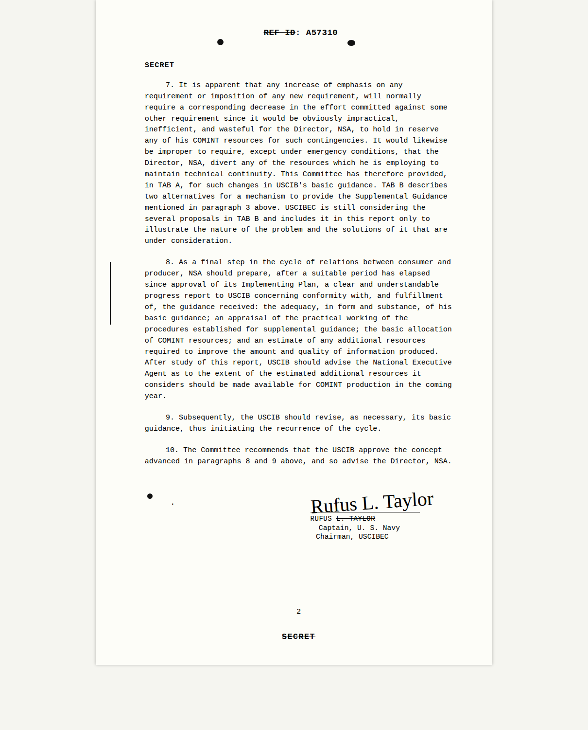REF ID: A57310
SECRET
7. It is apparent that any increase of emphasis on any requirement or imposition of any new requirement, will normally require a corresponding decrease in the effort committed against some other requirement since it would be obviously impractical, inefficient, and wasteful for the Director, NSA, to hold in reserve any of his COMINT resources for such contingencies. It would likewise be improper to require, except under emergency conditions, that the Director, NSA, divert any of the resources which he is employing to maintain technical continuity. This Committee has therefore provided, in TAB A, for such changes in USCIB's basic guidance. TAB B describes two alternatives for a mechanism to provide the Supplemental Guidance mentioned in paragraph 3 above. USCIBEC is still considering the several proposals in TAB B and includes it in this report only to illustrate the nature of the problem and the solutions of it that are under consideration.
8. As a final step in the cycle of relations between consumer and producer, NSA should prepare, after a suitable period has elapsed since approval of its Implementing Plan, a clear and understandable progress report to USCIB concerning conformity with, and fulfillment of, the guidance received: the adequacy, in form and substance, of his basic guidance; an appraisal of the practical working of the procedures established for supplemental guidance; the basic allocation of COMINT resources; and an estimate of any additional resources required to improve the amount and quality of information produced. After study of this report, USCIB should advise the National Executive Agent as to the extent of the estimated additional resources it considers should be made available for COMINT production in the coming year.
9. Subsequently, the USCIB should revise, as necessary, its basic guidance, thus initiating the recurrence of the cycle.
10. The Committee recommends that the USCIB approve the concept advanced in paragraphs 8 and 9 above, and so advise the Director, NSA.
.
Rufus L. Taylor
RUFUS L. TAYLOR
Captain, U. S. Navy
Chairman, USCIBEC
2
SECRET